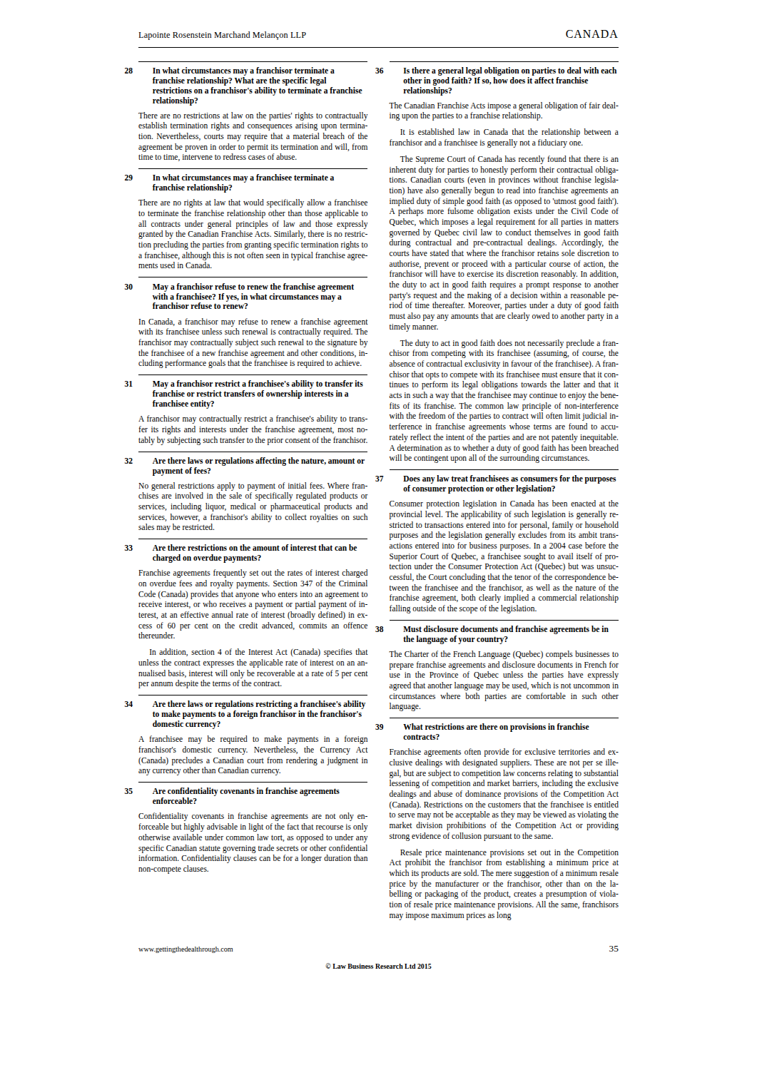Lapointe Rosenstein Marchand Melançon LLP
CANADA
28 In what circumstances may a franchisor terminate a franchise relationship? What are the specific legal restrictions on a franchisor's ability to terminate a franchise relationship?
There are no restrictions at law on the parties' rights to contractually establish termination rights and consequences arising upon termination. Nevertheless, courts may require that a material breach of the agreement be proven in order to permit its termination and will, from time to time, intervene to redress cases of abuse.
29 In what circumstances may a franchisee terminate a franchise relationship?
There are no rights at law that would specifically allow a franchisee to terminate the franchise relationship other than those applicable to all contracts under general principles of law and those expressly granted by the Canadian Franchise Acts. Similarly, there is no restriction precluding the parties from granting specific termination rights to a franchisee, although this is not often seen in typical franchise agreements used in Canada.
30 May a franchisor refuse to renew the franchise agreement with a franchisee? If yes, in what circumstances may a franchisor refuse to renew?
In Canada, a franchisor may refuse to renew a franchise agreement with its franchisee unless such renewal is contractually required. The franchisor may contractually subject such renewal to the signature by the franchisee of a new franchise agreement and other conditions, including performance goals that the franchisee is required to achieve.
31 May a franchisor restrict a franchisee's ability to transfer its franchise or restrict transfers of ownership interests in a franchisee entity?
A franchisor may contractually restrict a franchisee's ability to transfer its rights and interests under the franchise agreement, most notably by subjecting such transfer to the prior consent of the franchisor.
32 Are there laws or regulations affecting the nature, amount or payment of fees?
No general restrictions apply to payment of initial fees. Where franchises are involved in the sale of specifically regulated products or services, including liquor, medical or pharmaceutical products and services, however, a franchisor's ability to collect royalties on such sales may be restricted.
33 Are there restrictions on the amount of interest that can be charged on overdue payments?
Franchise agreements frequently set out the rates of interest charged on overdue fees and royalty payments. Section 347 of the Criminal Code (Canada) provides that anyone who enters into an agreement to receive interest, or who receives a payment or partial payment of interest, at an effective annual rate of interest (broadly defined) in excess of 60 per cent on the credit advanced, commits an offence thereunder.
In addition, section 4 of the Interest Act (Canada) specifies that unless the contract expresses the applicable rate of interest on an annualised basis, interest will only be recoverable at a rate of 5 per cent per annum despite the terms of the contract.
34 Are there laws or regulations restricting a franchisee's ability to make payments to a foreign franchisor in the franchisor's domestic currency?
A franchisee may be required to make payments in a foreign franchisor's domestic currency. Nevertheless, the Currency Act (Canada) precludes a Canadian court from rendering a judgment in any currency other than Canadian currency.
35 Are confidentiality covenants in franchise agreements enforceable?
Confidentiality covenants in franchise agreements are not only enforceable but highly advisable in light of the fact that recourse is only otherwise available under common law tort, as opposed to under any specific Canadian statute governing trade secrets or other confidential information. Confidentiality clauses can be for a longer duration than non-compete clauses.
36 Is there a general legal obligation on parties to deal with each other in good faith? If so, how does it affect franchise relationships?
The Canadian Franchise Acts impose a general obligation of fair dealing upon the parties to a franchise relationship.
It is established law in Canada that the relationship between a franchisor and a franchisee is generally not a fiduciary one.
The Supreme Court of Canada has recently found that there is an inherent duty for parties to honestly perform their contractual obligations. Canadian courts (even in provinces without franchise legislation) have also generally begun to read into franchise agreements an implied duty of simple good faith (as opposed to 'utmost good faith'). A perhaps more fulsome obligation exists under the Civil Code of Quebec, which imposes a legal requirement for all parties in matters governed by Quebec civil law to conduct themselves in good faith during contractual and pre-contractual dealings. Accordingly, the courts have stated that where the franchisor retains sole discretion to authorise, prevent or proceed with a particular course of action, the franchisor will have to exercise its discretion reasonably. In addition, the duty to act in good faith requires a prompt response to another party's request and the making of a decision within a reasonable period of time thereafter. Moreover, parties under a duty of good faith must also pay any amounts that are clearly owed to another party in a timely manner.
The duty to act in good faith does not necessarily preclude a franchisor from competing with its franchisee (assuming, of course, the absence of contractual exclusivity in favour of the franchisee). A franchisor that opts to compete with its franchisee must ensure that it continues to perform its legal obligations towards the latter and that it acts in such a way that the franchisee may continue to enjoy the benefits of its franchise. The common law principle of non-interference with the freedom of the parties to contract will often limit judicial interference in franchise agreements whose terms are found to accurately reflect the intent of the parties and are not patently inequitable. A determination as to whether a duty of good faith has been breached will be contingent upon all of the surrounding circumstances.
37 Does any law treat franchisees as consumers for the purposes of consumer protection or other legislation?
Consumer protection legislation in Canada has been enacted at the provincial level. The applicability of such legislation is generally restricted to transactions entered into for personal, family or household purposes and the legislation generally excludes from its ambit transactions entered into for business purposes. In a 2004 case before the Superior Court of Quebec, a franchisee sought to avail itself of protection under the Consumer Protection Act (Quebec) but was unsuccessful, the Court concluding that the tenor of the correspondence between the franchisee and the franchisor, as well as the nature of the franchise agreement, both clearly implied a commercial relationship falling outside of the scope of the legislation.
38 Must disclosure documents and franchise agreements be in the language of your country?
The Charter of the French Language (Quebec) compels businesses to prepare franchise agreements and disclosure documents in French for use in the Province of Quebec unless the parties have expressly agreed that another language may be used, which is not uncommon in circumstances where both parties are comfortable in such other language.
39 What restrictions are there on provisions in franchise contracts?
Franchise agreements often provide for exclusive territories and exclusive dealings with designated suppliers. These are not per se illegal, but are subject to competition law concerns relating to substantial lessening of competition and market barriers, including the exclusive dealings and abuse of dominance provisions of the Competition Act (Canada). Restrictions on the customers that the franchisee is entitled to serve may not be acceptable as they may be viewed as violating the market division prohibitions of the Competition Act or providing strong evidence of collusion pursuant to the same.
Resale price maintenance provisions set out in the Competition Act prohibit the franchisor from establishing a minimum price at which its products are sold. The mere suggestion of a minimum resale price by the manufacturer or the franchisor, other than on the labelling or packaging of the product, creates a presumption of violation of resale price maintenance provisions. All the same, franchisors may impose maximum prices as long
www.gettingthedealthrough.com
35
© Law Business Research Ltd 2015